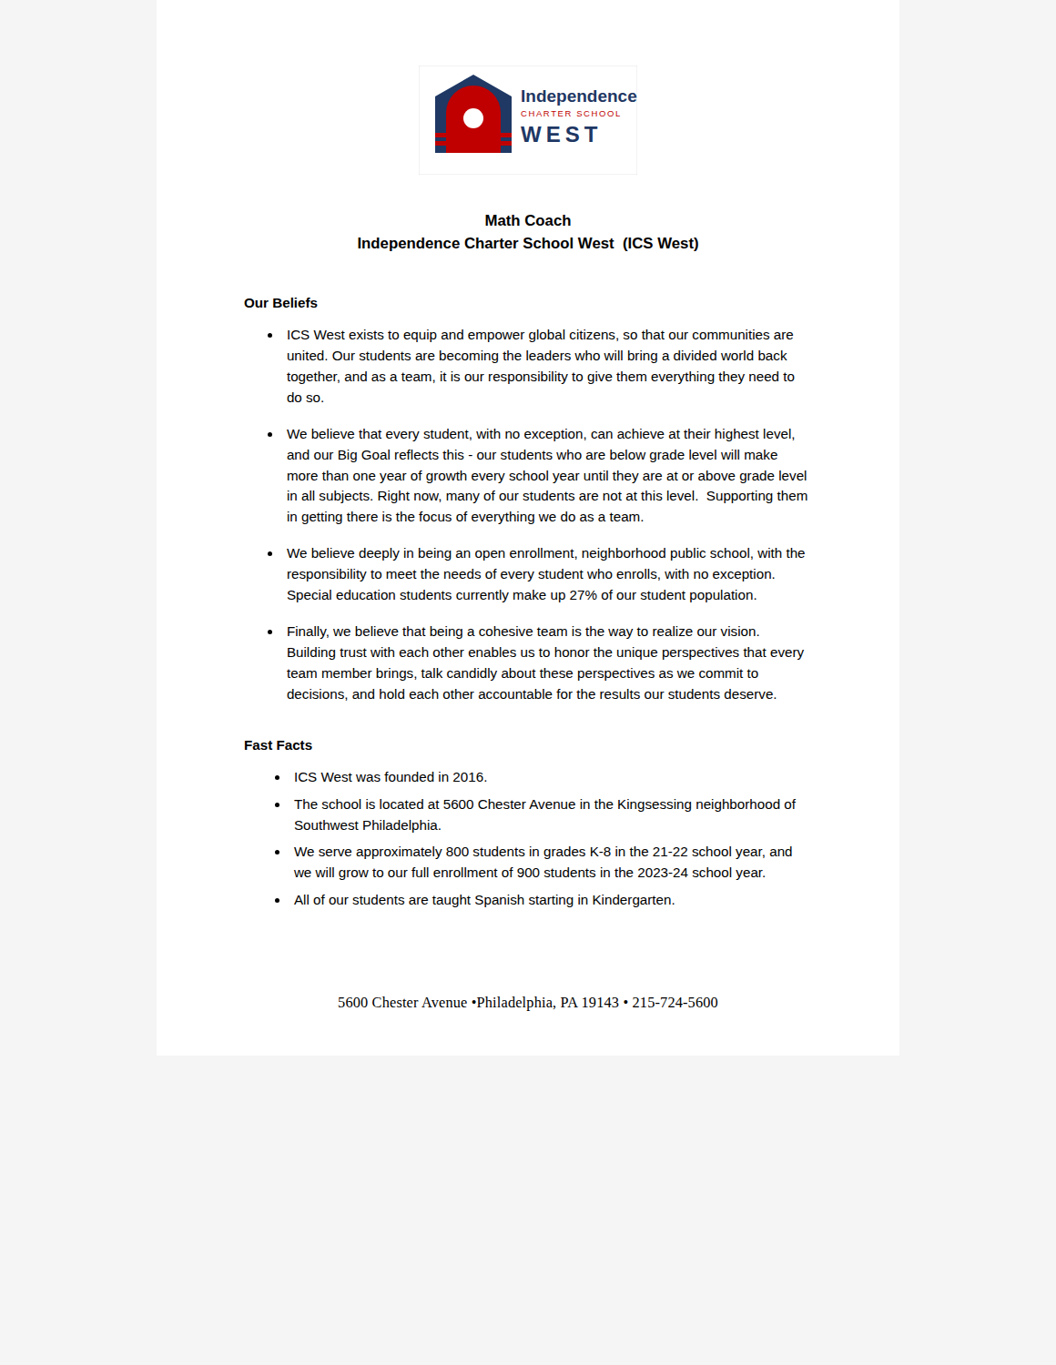Independence CHARTER SCHOOL WEST
Math Coach Independence Charter School West (ICS West)
Our Beliefs
ICS West exists to equip and empower global citizens, so that our communities are united. Our students are becoming the leaders who will bring a divided world back together, and as a team, it is our responsibility to give them everything they need to do so.
We believe that every student, with no exception, can achieve at their highest level, and our Big Goal reflects this - our students who are below grade level will make more than one year of growth every school year until they are at or above grade level in all subjects. Right now, many of our students are not at this level. Supporting them in getting there is the focus of everything we do as a team.
We believe deeply in being an open enrollment, neighborhood public school, with the responsibility to meet the needs of every student who enrolls, with no exception. Special education students currently make up 27% of our student population.
Finally, we believe that being a cohesive team is the way to realize our vision. Building trust with each other enables us to honor the unique perspectives that every team member brings, talk candidly about these perspectives as we commit to decisions, and hold each other accountable for the results our students deserve.
Fast Facts
ICS West was founded in 2016.
The school is located at 5600 Chester Avenue in the Kingsessing neighborhood of Southwest Philadelphia.
We serve approximately 800 students in grades K-8 in the 21-22 school year, and we will grow to our full enrollment of 900 students in the 2023-24 school year.
All of our students are taught Spanish starting in Kindergarten.
5600 Chester Avenue •Philadelphia, PA 19143 • 215-724-5600